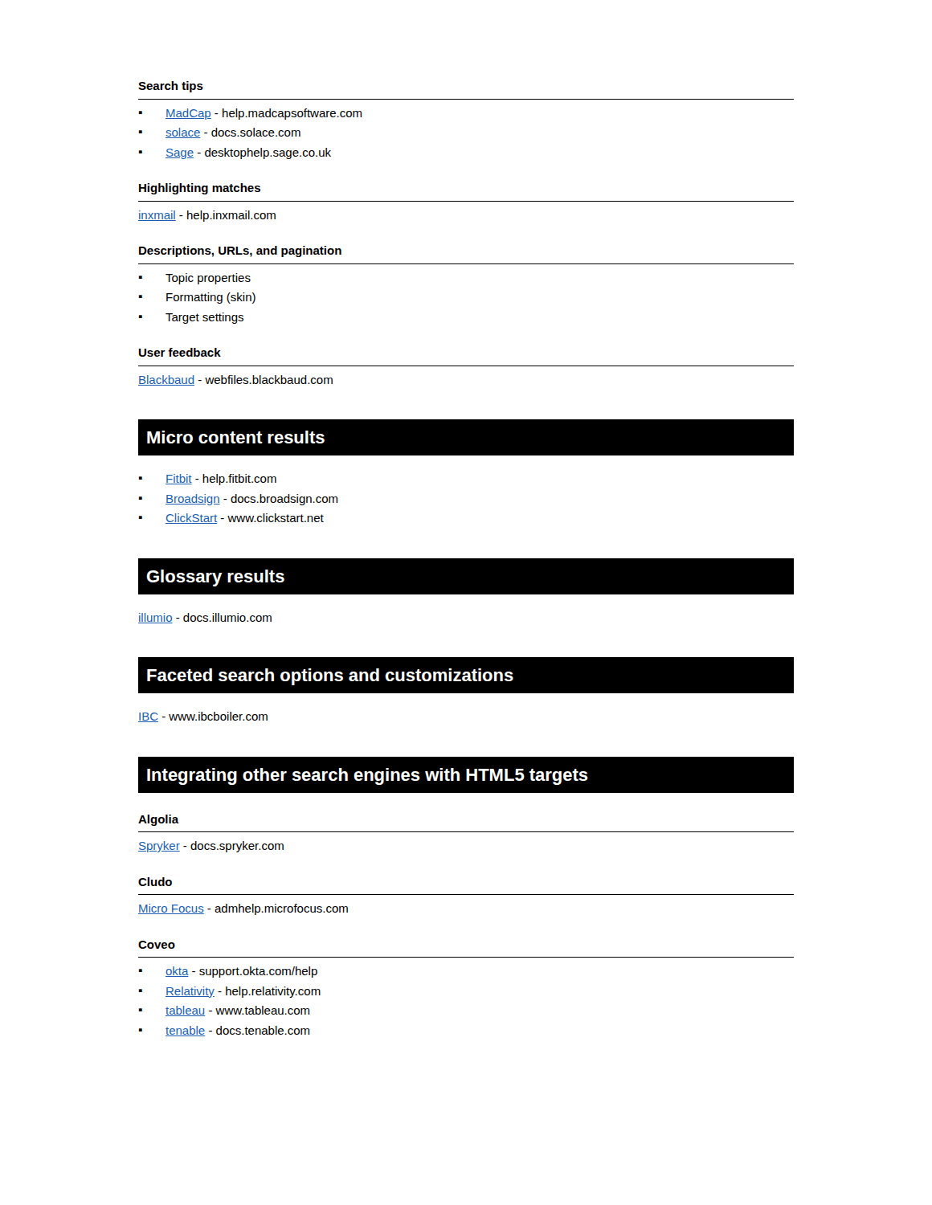Search tips
MadCap - help.madcapsoftware.com
solace - docs.solace.com
Sage - desktophelp.sage.co.uk
Highlighting matches
inxmail - help.inxmail.com
Descriptions, URLs, and pagination
Topic properties
Formatting (skin)
Target settings
User feedback
Blackbaud - webfiles.blackbaud.com
Micro content results
Fitbit - help.fitbit.com
Broadsign - docs.broadsign.com
ClickStart - www.clickstart.net
Glossary results
illumio - docs.illumio.com
Faceted search options and customizations
IBC - www.ibcboiler.com
Integrating other search engines with HTML5 targets
Algolia
Spryker - docs.spryker.com
Cludo
Micro Focus - admhelp.microfocus.com
Coveo
okta - support.okta.com/help
Relativity - help.relativity.com
tableau - www.tableau.com
tenable - docs.tenable.com